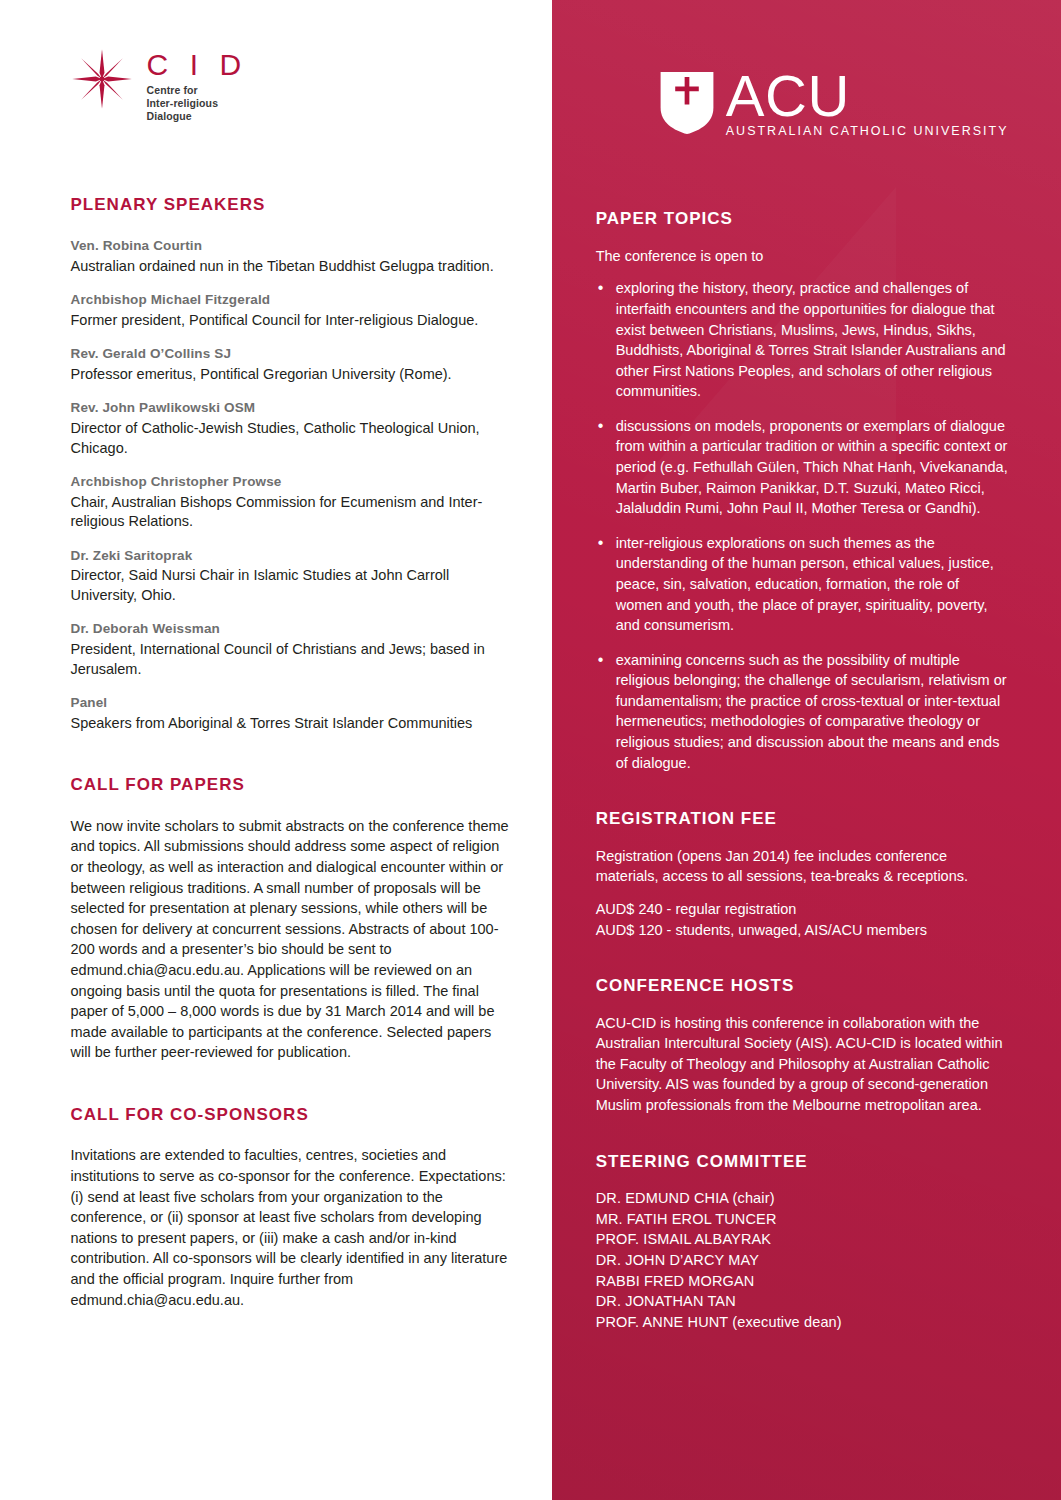C I D
Centre for
Inter-religious
Dialogue
Plenary Speakers
Ven. Robina Courtin
Australian ordained nun in the Tibetan Buddhist Gelugpa tradition.
Archbishop Michael Fitzgerald
Former president, Pontifical Council for Inter-religious Dialogue.
Rev. Gerald O’Collins SJ
Professor emeritus, Pontifical Gregorian University (Rome).
Rev. John Pawlikowski OSM
Director of Catholic-Jewish Studies, Catholic Theological Union, Chicago.
Archbishop Christopher Prowse
Chair, Australian Bishops Commission for Ecumenism and Inter-religious Relations.
Dr. Zeki Saritoprak
Director, Said Nursi Chair in Islamic Studies at John Carroll University, Ohio.
Dr. Deborah Weissman
President, International Council of Christians and Jews; based in Jerusalem.
Panel
Speakers from Aboriginal & Torres Strait Islander Communities
Call for Papers
We now invite scholars to submit abstracts on the conference theme and topics. All submissions should address some aspect of religion or theology, as well as interaction and dialogical encounter within or between religious traditions. A small number of proposals will be selected for presentation at plenary sessions, while others will be chosen for delivery at concurrent sessions. Abstracts of about 100-200 words and a presenter’s bio should be sent to edmund.chia@acu.edu.au. Applications will be reviewed on an ongoing basis until the quota for presentations is filled. The final paper of 5,000 – 8,000 words is due by 31 March 2014 and will be made available to participants at the conference. Selected papers will be further peer-reviewed for publication.
Call for Co-sponsors
Invitations are extended to faculties, centres, societies and institutions to serve as co-sponsor for the conference. Expectations: (i) send at least five scholars from your organization to the conference, or (ii) sponsor at least five scholars from developing nations to present papers, or (iii) make a cash and/or in-kind contribution. All co-sponsors will be clearly identified in any literature and the official program. Inquire further from edmund.chia@acu.edu.au.
ACU AUSTRALIAN CATHOLIC UNIVERSITY
Paper Topics
The conference is open to
exploring the history, theory, practice and challenges of interfaith encounters and the opportunities for dialogue that exist between Christians, Muslims, Jews, Hindus, Sikhs, Buddhists, Aboriginal & Torres Strait Islander Australians and other First Nations Peoples, and scholars of other religious communities.
discussions on models, proponents or exemplars of dialogue from within a particular tradition or within a specific context or period (e.g. Fethullah Gülen, Thich Nhat Hanh, Vivekananda, Martin Buber, Raimon Panikkar, D.T. Suzuki, Mateo Ricci, Jalaluddin Rumi, John Paul II, Mother Teresa or Gandhi).
inter-religious explorations on such themes as the understanding of the human person, ethical values, justice, peace, sin, salvation, education, formation, the role of women and youth, the place of prayer, spirituality, poverty, and consumerism.
examining concerns such as the possibility of multiple religious belonging; the challenge of secularism, relativism or fundamentalism; the practice of cross-textual or inter-textual hermeneutics; methodologies of comparative theology or religious studies; and discussion about the means and ends of dialogue.
Registration Fee
Registration (opens Jan 2014) fee includes conference materials, access to all sessions, tea-breaks & receptions.
AUD$ 240 - regular registration AUD$ 120 - students, unwaged, AIS/ACU members
Conference Hosts
ACU-CID is hosting this conference in collaboration with the Australian Intercultural Society (AIS). ACU-CID is located within the Faculty of Theology and Philosophy at Australian Catholic University. AIS was founded by a group of second-generation Muslim professionals from the Melbourne metropolitan area.
Steering Committee
DR. EDMUND CHIA (chair) MR. FATIH EROL TUNCER PROF. ISMAIL ALBAYRAK DR. JOHN D’ARCY MAY RABBI FRED MORGAN DR. JONATHAN TAN PROF. ANNE HUNT (executive dean)